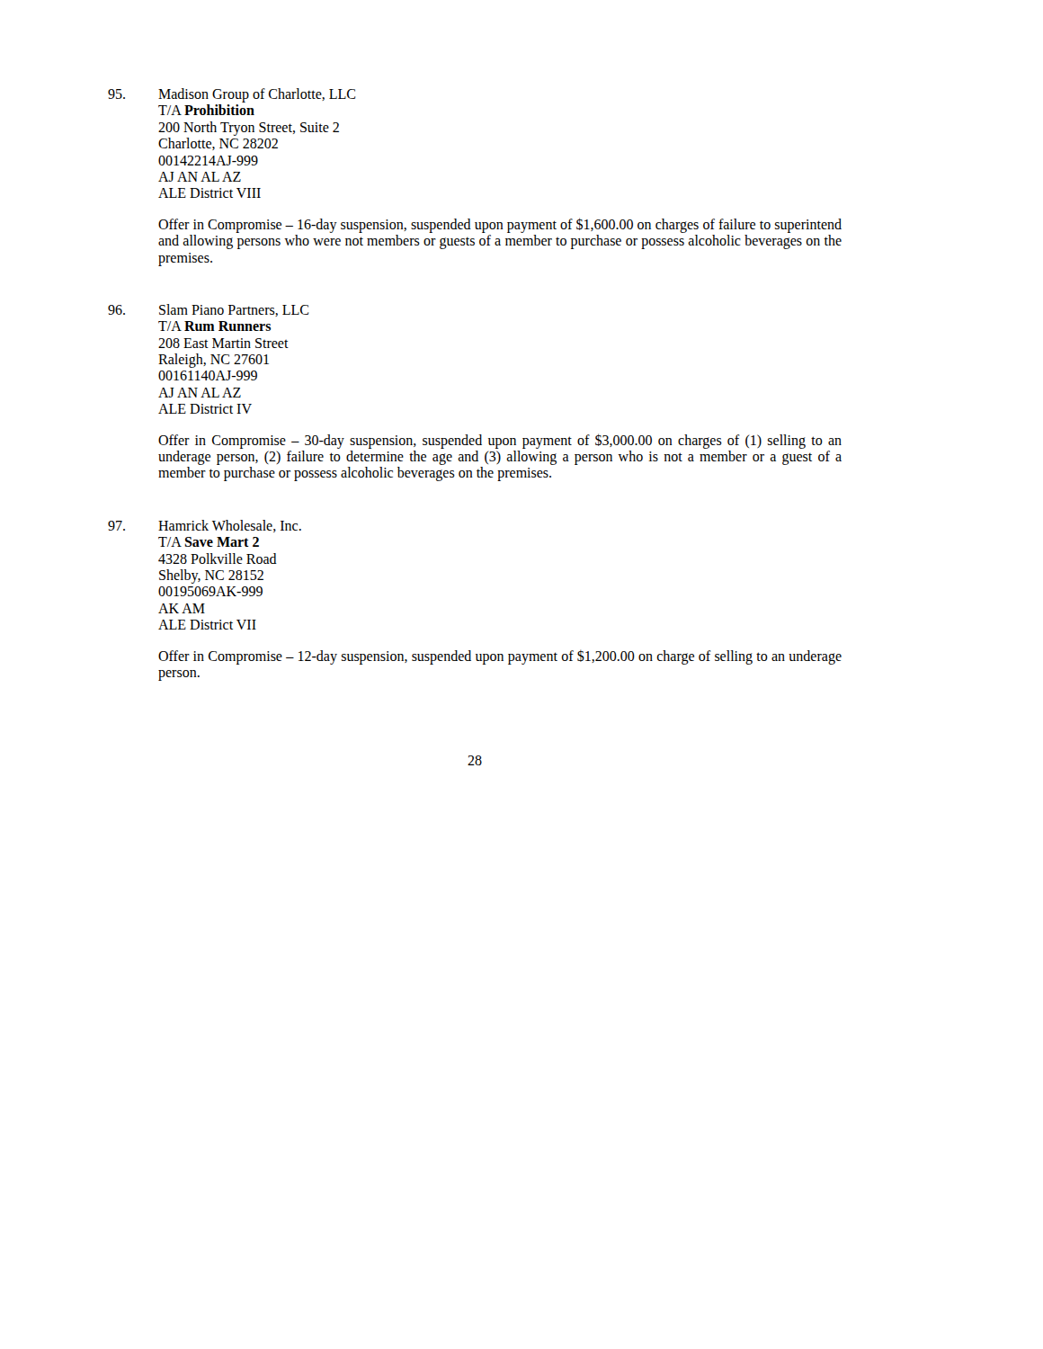95.
Madison Group of Charlotte, LLC
T/A Prohibition
200 North Tryon Street, Suite 2
Charlotte, NC 28202
00142214AJ-999
AJ AN AL AZ
ALE District VIII
Offer in Compromise – 16-day suspension, suspended upon payment of $1,600.00 on charges of failure to superintend and allowing persons who were not members or guests of a member to purchase or possess alcoholic beverages on the premises.
96.
Slam Piano Partners, LLC
T/A Rum Runners
208 East Martin Street
Raleigh, NC 27601
00161140AJ-999
AJ AN AL AZ
ALE District IV
Offer in Compromise – 30-day suspension, suspended upon payment of $3,000.00 on charges of (1) selling to an underage person, (2) failure to determine the age and (3) allowing a person who is not a member or a guest of a member to purchase or possess alcoholic beverages on the premises.
97.
Hamrick Wholesale, Inc.
T/A Save Mart 2
4328 Polkville Road
Shelby, NC 28152
00195069AK-999
AK AM
ALE District VII
Offer in Compromise – 12-day suspension, suspended upon payment of $1,200.00 on charge of selling to an underage person.
28